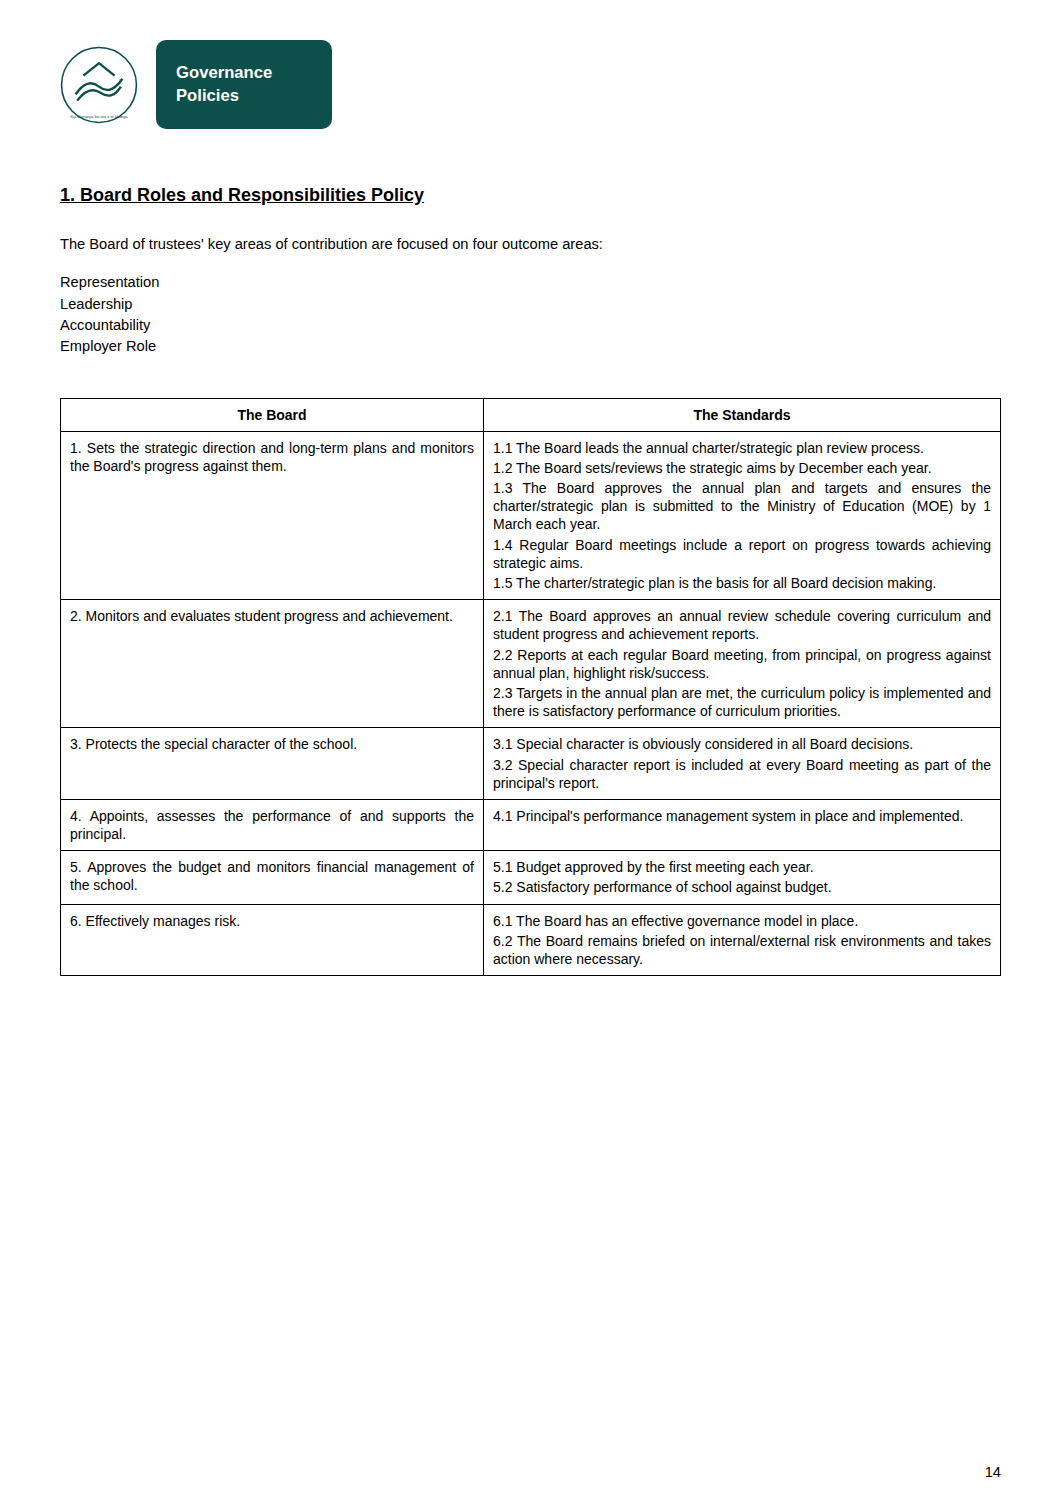Kia ākoranga kia ora e te ākonga
Governance
Policies
1. Board Roles and Responsibilities Policy
The Board of trustees' key areas of contribution are focused on four outcome areas:
Representation
Leadership
Accountability
Employer Role
| The Board | The Standards |
| --- | --- |
| 1. Sets the strategic direction and long-term plans and monitors the Board's progress against them. | 1.1 The Board leads the annual charter/strategic plan review process. 1.2 The Board sets/reviews the strategic aims by December each year. 1.3 The Board approves the annual plan and targets and ensures the charter/strategic plan is submitted to the Ministry of Education (MOE) by 1 March each year. 1.4 Regular Board meetings include a report on progress towards achieving strategic aims. 1.5 The charter/strategic plan is the basis for all Board decision making. |
| 2. Monitors and evaluates student progress and achievement. | 2.1 The Board approves an annual review schedule covering curriculum and student progress and achievement reports. 2.2 Reports at each regular Board meeting, from principal, on progress against annual plan, highlight risk/success. 2.3 Targets in the annual plan are met, the curriculum policy is implemented and there is satisfactory performance of curriculum priorities. |
| 3. Protects the special character of the school. | 3.1 Special character is obviously considered in all Board decisions. 3.2 Special character report is included at every Board meeting as part of the principal's report. |
| 4. Appoints, assesses the performance of and supports the principal. | 4.1 Principal's performance management system in place and implemented. |
| 5. Approves the budget and monitors financial management of the school. | 5.1 Budget approved by the first meeting each year. 5.2 Satisfactory performance of school against budget. |
| 6. Effectively manages risk. | 6.1 The Board has an effective governance model in place. 6.2 The Board remains briefed on internal/external risk environments and takes action where necessary. |
14